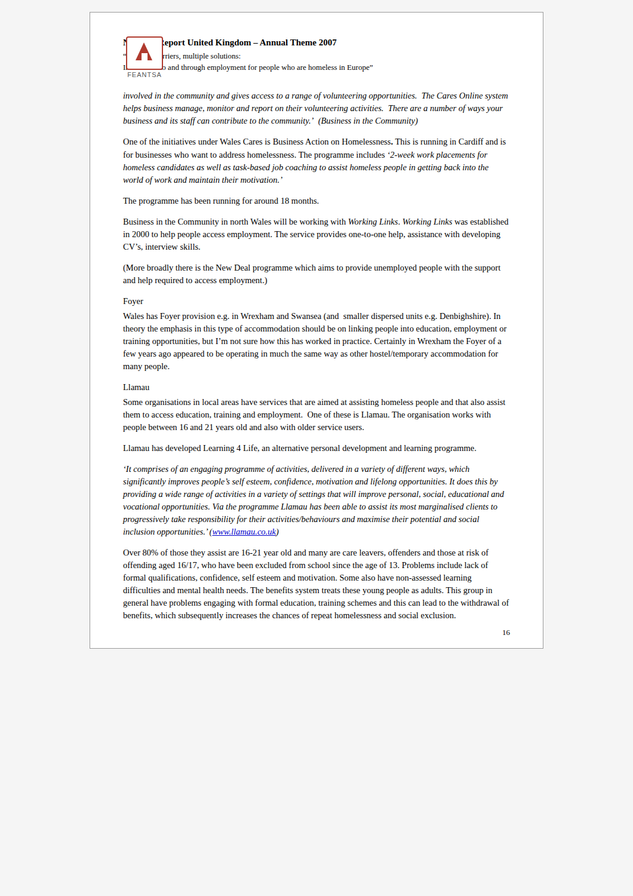FEANTSA
National Report United Kingdom – Annual Theme 2007
“Multiple barriers, multiple solutions:
Inclusion into and through employment for people who are homeless in Europe”
involved in the community and gives access to a range of volunteering opportunities. The Cares Online system helps business manage, monitor and report on their volunteering activities. There are a number of ways your business and its staff can contribute to the community.’ (Business in the Community)
One of the initiatives under Wales Cares is Business Action on Homelessness. This is running in Cardiff and is for businesses who want to address homelessness. The programme includes ‘2-week work placements for homeless candidates as well as task-based job coaching to assist homeless people in getting back into the world of work and maintain their motivation.’
The programme has been running for around 18 months.
Business in the Community in north Wales will be working with Working Links. Working Links was established in 2000 to help people access employment. The service provides one-to-one help, assistance with developing CV’s, interview skills.
(More broadly there is the New Deal programme which aims to provide unemployed people with the support and help required to access employment.)
Foyer
Wales has Foyer provision e.g. in Wrexham and Swansea (and smaller dispersed units e.g. Denbighshire). In theory the emphasis in this type of accommodation should be on linking people into education, employment or training opportunities, but I’m not sure how this has worked in practice. Certainly in Wrexham the Foyer of a few years ago appeared to be operating in much the same way as other hostel/temporary accommodation for many people.
Llamau
Some organisations in local areas have services that are aimed at assisting homeless people and that also assist them to access education, training and employment. One of these is Llamau. The organisation works with people between 16 and 21 years old and also with older service users.
Llamau has developed Learning 4 Life, an alternative personal development and learning programme.
‘It comprises of an engaging programme of activities, delivered in a variety of different ways, which significantly improves people’s self esteem, confidence, motivation and lifelong opportunities. It does this by providing a wide range of activities in a variety of settings that will improve personal, social, educational and vocational opportunities. Via the programme Llamau has been able to assist its most marginalised clients to progressively take responsibility for their activities/behaviours and maximise their potential and social inclusion opportunities.’ (www.llamau.co.uk)
Over 80% of those they assist are 16-21 year old and many are care leavers, offenders and those at risk of offending aged 16/17, who have been excluded from school since the age of 13. Problems include lack of formal qualifications, confidence, self esteem and motivation. Some also have non-assessed learning difficulties and mental health needs. The benefits system treats these young people as adults. This group in general have problems engaging with formal education, training schemes and this can lead to the withdrawal of benefits, which subsequently increases the chances of repeat homelessness and social exclusion.
16